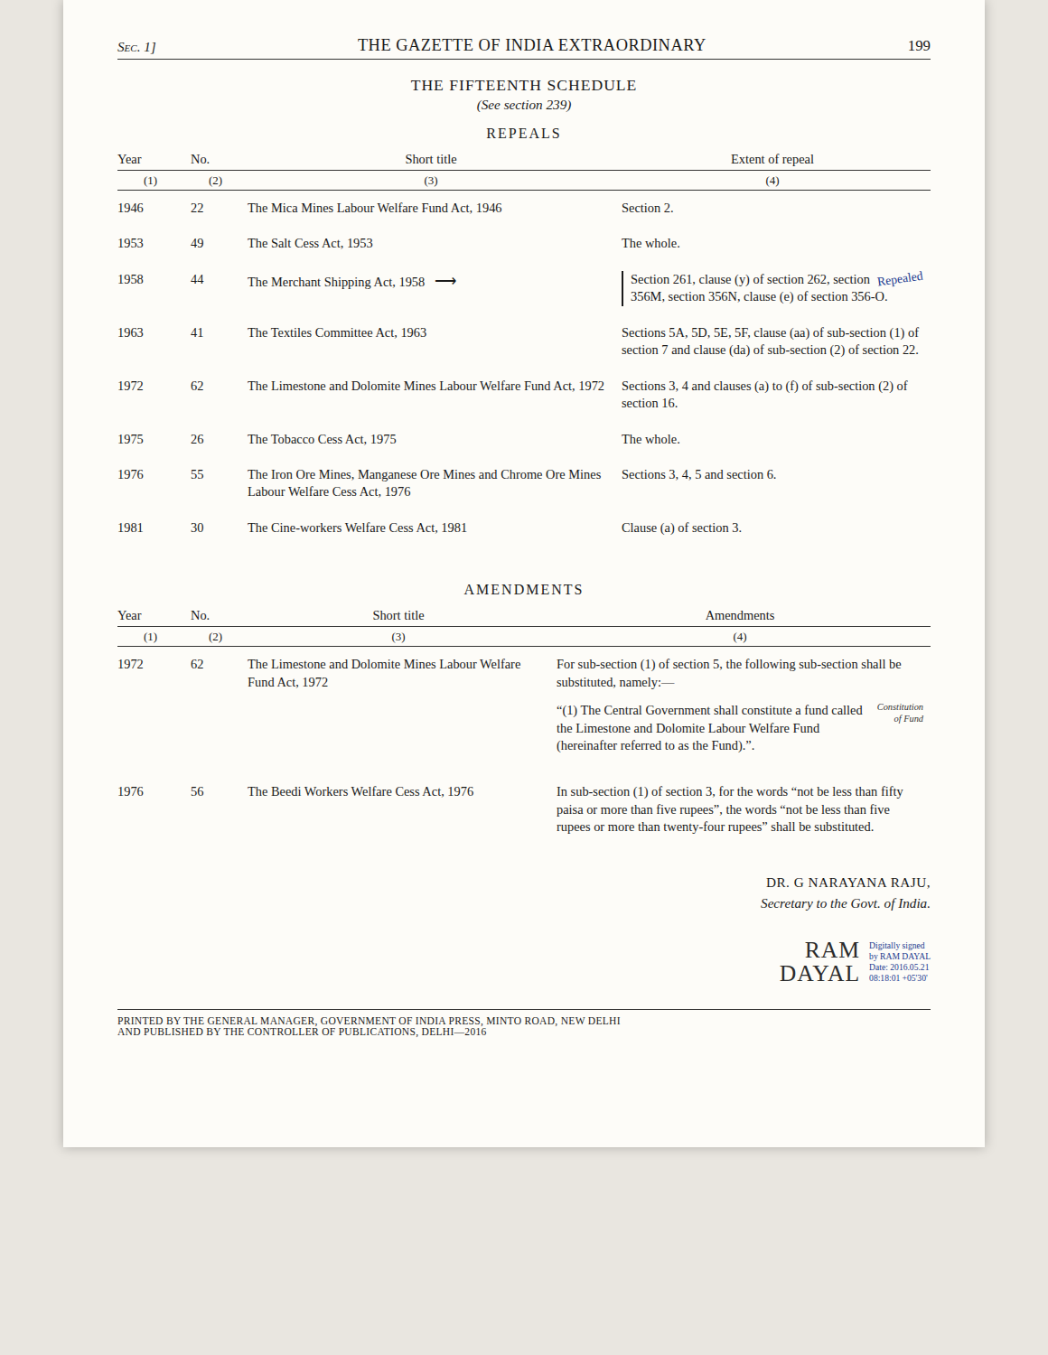Sec. 1]
THE GAZETTE OF INDIA EXTRAORDINARY
199
THE FIFTEENTH SCHEDULE
(See section 239)
REPEALS
| Year | No. | Short title | Extent of repeal |
| --- | --- | --- | --- |
| (1) | (2) | (3) | (4) |
| 1946 | 22 | The Mica Mines Labour Welfare Fund Act, 1946 | Section 2. |
| 1953 | 49 | The Salt Cess Act, 1953 | The whole. |
| 1958 | 44 | The Merchant Shipping Act, 1958 ⟶ | Repealed Section 261, clause (y) of section 262, section 356M, section 356N, clause (e) of section 356-O. |
| 1963 | 41 | The Textiles Committee Act, 1963 | Sections 5A, 5D, 5E, 5F, clause (aa) of sub-section (1) of section 7 and clause (da) of sub-section (2) of section 22. |
| 1972 | 62 | The Limestone and Dolomite Mines Labour Welfare Fund Act, 1972 | Sections 3, 4 and clauses (a) to (f) of sub-section (2) of section 16. |
| 1975 | 26 | The Tobacco Cess Act, 1975 | The whole. |
| 1976 | 55 | The Iron Ore Mines, Manganese Ore Mines and Chrome Ore Mines Labour Welfare Cess Act, 1976 | Sections 3, 4, 5 and section 6. |
| 1981 | 30 | The Cine-workers Welfare Cess Act, 1981 | Clause (a) of section 3. |
AMENDMENTS
| Year | No. | Short title | Amendments |
| --- | --- | --- | --- |
| (1) | (2) | (3) | (4) |
| 1972 | 62 | The Limestone and Dolomite Mines Labour Welfare Fund Act, 1972 | For sub-section (1) of section 5, the following sub-section shall be substituted, namely:— Constitution of Fund “(1) The Central Government shall constitute a fund called the Limestone and Dolomite Labour Welfare Fund (hereinafter referred to as the Fund).”. |
| 1976 | 56 | The Beedi Workers Welfare Cess Act, 1976 | In sub-section (1) of section 3, for the words “not be less than fifty paisa or more than five rupees”, the words “not be less than five rupees or more than twenty-four rupees” shall be substituted. |
DR. G NARAYANA RAJU,
Secretary to the Govt. of India.
RAM
DAYAL
Digitally signed
by RAM DAYAL
Date: 2016.05.21
08:18:01 +05'30'
PRINTED BY THE GENERAL MANAGER, GOVERNMENT OF INDIA PRESS, MINTO ROAD, NEW DELHI
AND PUBLISHED BY THE CONTROLLER OF PUBLICATIONS, DELHI—2016